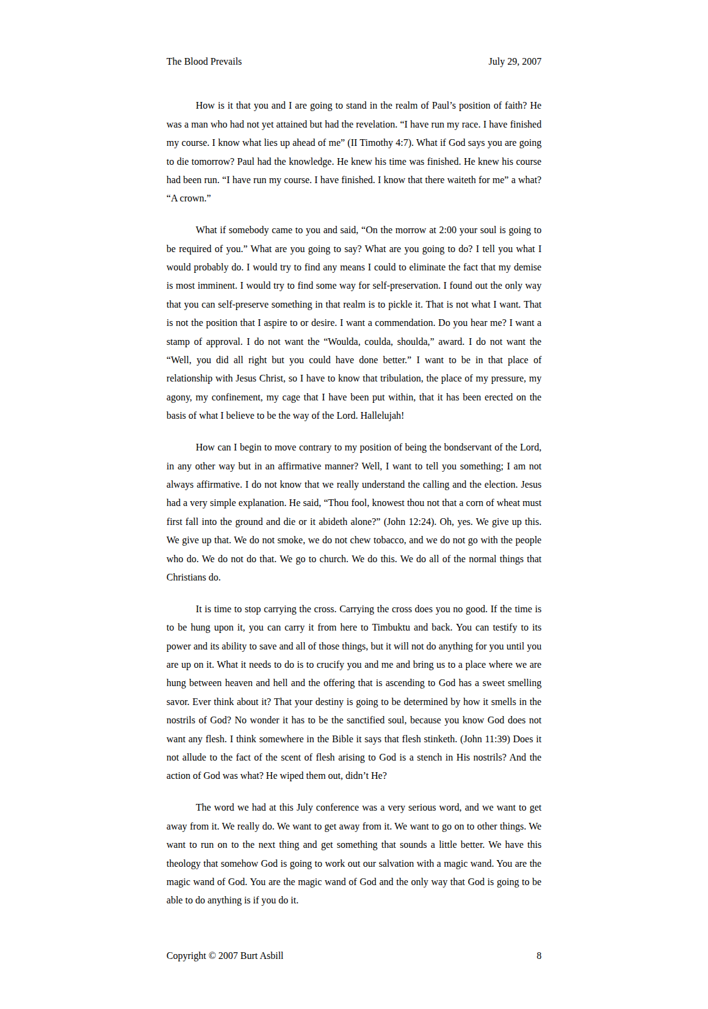The Blood Prevails
July 29, 2007
How is it that you and I are going to stand in the realm of Paul’s position of faith? He was a man who had not yet attained but had the revelation. “I have run my race. I have finished my course. I know what lies up ahead of me” (II Timothy 4:7). What if God says you are going to die tomorrow? Paul had the knowledge. He knew his time was finished. He knew his course had been run. “I have run my course. I have finished. I know that there waiteth for me” a what? “A crown.”
What if somebody came to you and said, “On the morrow at 2:00 your soul is going to be required of you.” What are you going to say? What are you going to do? I tell you what I would probably do. I would try to find any means I could to eliminate the fact that my demise is most imminent. I would try to find some way for self-preservation. I found out the only way that you can self-preserve something in that realm is to pickle it. That is not what I want. That is not the position that I aspire to or desire. I want a commendation. Do you hear me? I want a stamp of approval. I do not want the “Woulda, coulda, shoulda,” award. I do not want the “Well, you did all right but you could have done better.” I want to be in that place of relationship with Jesus Christ, so I have to know that tribulation, the place of my pressure, my agony, my confinement, my cage that I have been put within, that it has been erected on the basis of what I believe to be the way of the Lord. Hallelujah!
How can I begin to move contrary to my position of being the bondservant of the Lord, in any other way but in an affirmative manner? Well, I want to tell you something; I am not always affirmative. I do not know that we really understand the calling and the election. Jesus had a very simple explanation. He said, “Thou fool, knowest thou not that a corn of wheat must first fall into the ground and die or it abideth alone?” (John 12:24). Oh, yes. We give up this. We give up that. We do not smoke, we do not chew tobacco, and we do not go with the people who do. We do not do that. We go to church. We do this. We do all of the normal things that Christians do.
It is time to stop carrying the cross. Carrying the cross does you no good. If the time is to be hung upon it, you can carry it from here to Timbuktu and back. You can testify to its power and its ability to save and all of those things, but it will not do anything for you until you are up on it. What it needs to do is to crucify you and me and bring us to a place where we are hung between heaven and hell and the offering that is ascending to God has a sweet smelling savor. Ever think about it? That your destiny is going to be determined by how it smells in the nostrils of God? No wonder it has to be the sanctified soul, because you know God does not want any flesh. I think somewhere in the Bible it says that flesh stinketh. (John 11:39) Does it not allude to the fact of the scent of flesh arising to God is a stench in His nostrils? And the action of God was what? He wiped them out, didn’t He?
The word we had at this July conference was a very serious word, and we want to get away from it. We really do. We want to get away from it. We want to go on to other things. We want to run on to the next thing and get something that sounds a little better. We have this theology that somehow God is going to work out our salvation with a magic wand. You are the magic wand of God. You are the magic wand of God and the only way that God is going to be able to do anything is if you do it.
Copyright © 2007 Burt Asbill
8